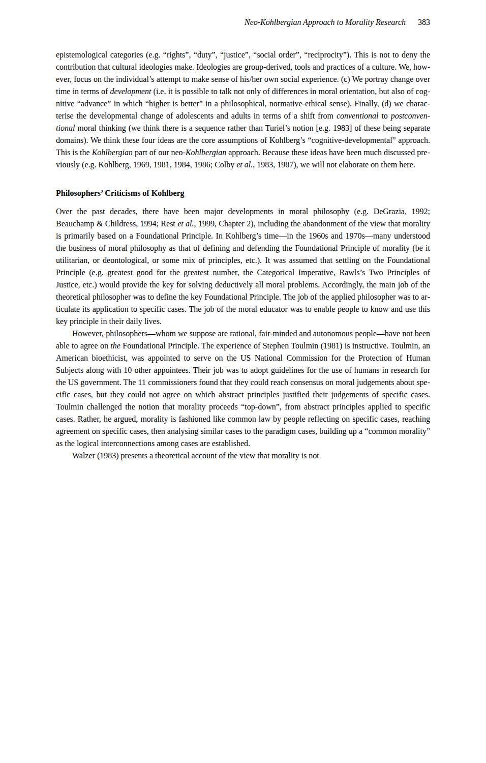Neo-Kohlbergian Approach to Morality Research 383
epistemological categories (e.g. “rights”, “duty”, “justice”, “social order”, “reciprocity”). This is not to deny the contribution that cultural ideologies make. Ideologies are group-derived, tools and practices of a culture. We, however, focus on the individual’s attempt to make sense of his/her own social experience. (c) We portray change over time in terms of development (i.e. it is possible to talk not only of differences in moral orientation, but also of cognitive “advance” in which “higher is better” in a philosophical, normative-ethical sense). Finally, (d) we characterise the developmental change of adolescents and adults in terms of a shift from conventional to postconventional moral thinking (we think there is a sequence rather than Turiel’s notion [e.g. 1983] of these being separate domains). We think these four ideas are the core assumptions of Kohlberg’s “cognitive-developmental” approach. This is the Kohlbergian part of our neo-Kohlbergian approach. Because these ideas have been much discussed previously (e.g. Kohlberg, 1969, 1981, 1984, 1986; Colby et al., 1983, 1987), we will not elaborate on them here.
Philosophers’ Criticisms of Kohlberg
Over the past decades, there have been major developments in moral philosophy (e.g. DeGrazia, 1992; Beauchamp & Childress, 1994; Rest et al., 1999, Chapter 2), including the abandonment of the view that morality is primarily based on a Foundational Principle. In Kohlberg’s time—in the 1960s and 1970s—many understood the business of moral philosophy as that of defining and defending the Foundational Principle of morality (be it utilitarian, or deontological, or some mix of principles, etc.). It was assumed that settling on the Foundational Principle (e.g. greatest good for the greatest number, the Categorical Imperative, Rawls’s Two Principles of Justice, etc.) would provide the key for solving deductively all moral problems. Accordingly, the main job of the theoretical philosopher was to define the key Foundational Principle. The job of the applied philosopher was to articulate its application to specific cases. The job of the moral educator was to enable people to know and use this key principle in their daily lives.
However, philosophers—whom we suppose are rational, fair-minded and autonomous people—have not been able to agree on the Foundational Principle. The experience of Stephen Toulmin (1981) is instructive. Toulmin, an American bioethicist, was appointed to serve on the US National Commission for the Protection of Human Subjects along with 10 other appointees. Their job was to adopt guidelines for the use of humans in research for the US government. The 11 commissioners found that they could reach consensus on moral judgements about specific cases, but they could not agree on which abstract principles justified their judgements of specific cases. Toulmin challenged the notion that morality proceeds “top-down”, from abstract principles applied to specific cases. Rather, he argued, morality is fashioned like common law by people reflecting on specific cases, reaching agreement on specific cases, then analysing similar cases to the paradigm cases, building up a “common morality” as the logical interconnections among cases are established.
Walzer (1983) presents a theoretical account of the view that morality is not